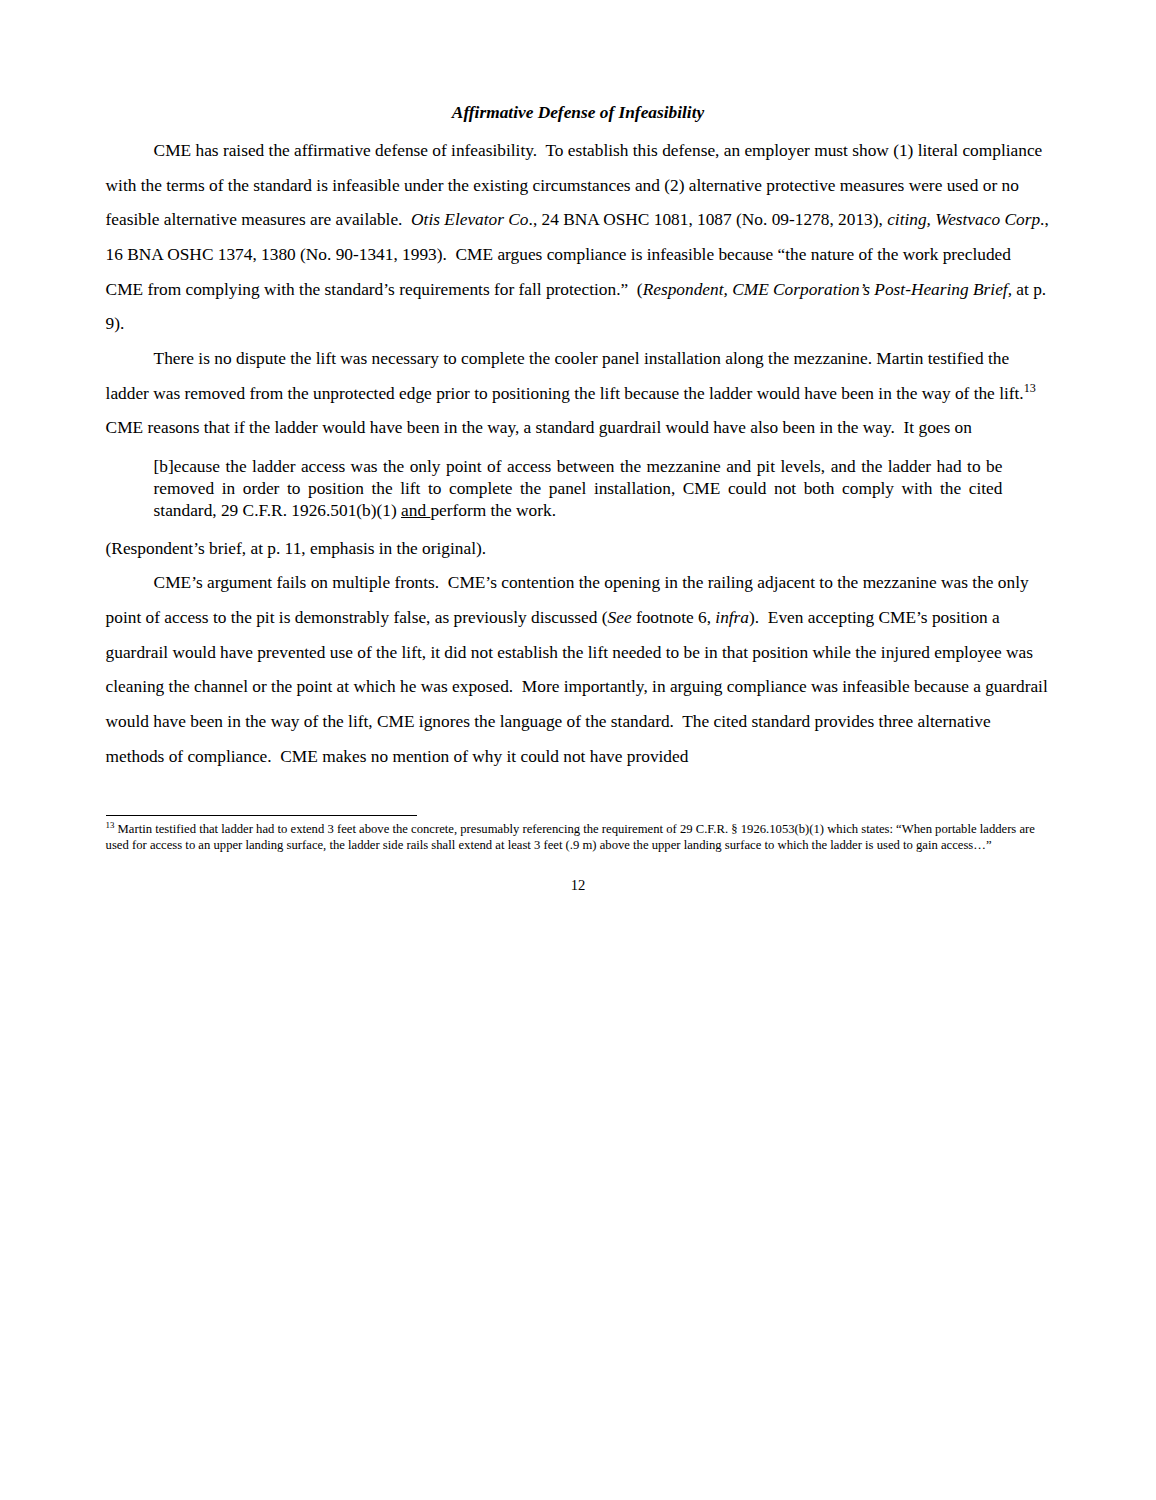Affirmative Defense of Infeasibility
CME has raised the affirmative defense of infeasibility. To establish this defense, an employer must show (1) literal compliance with the terms of the standard is infeasible under the existing circumstances and (2) alternative protective measures were used or no feasible alternative measures are available. Otis Elevator Co., 24 BNA OSHC 1081, 1087 (No. 09-1278, 2013), citing, Westvaco Corp., 16 BNA OSHC 1374, 1380 (No. 90-1341, 1993). CME argues compliance is infeasible because “the nature of the work precluded CME from complying with the standard’s requirements for fall protection.” (Respondent, CME Corporation’s Post-Hearing Brief, at p. 9).
There is no dispute the lift was necessary to complete the cooler panel installation along the mezzanine. Martin testified the ladder was removed from the unprotected edge prior to positioning the lift because the ladder would have been in the way of the lift.13 CME reasons that if the ladder would have been in the way, a standard guardrail would have also been in the way. It goes on
[b]ecause the ladder access was the only point of access between the mezzanine and pit levels, and the ladder had to be removed in order to position the lift to complete the panel installation, CME could not both comply with the cited standard, 29 C.F.R. 1926.501(b)(1) and perform the work.
(Respondent’s brief, at p. 11, emphasis in the original).
CME’s argument fails on multiple fronts. CME’s contention the opening in the railing adjacent to the mezzanine was the only point of access to the pit is demonstrably false, as previously discussed (See footnote 6, infra). Even accepting CME’s position a guardrail would have prevented use of the lift, it did not establish the lift needed to be in that position while the injured employee was cleaning the channel or the point at which he was exposed. More importantly, in arguing compliance was infeasible because a guardrail would have been in the way of the lift, CME ignores the language of the standard. The cited standard provides three alternative methods of compliance. CME makes no mention of why it could not have provided
13 Martin testified that ladder had to extend 3 feet above the concrete, presumably referencing the requirement of 29 C.F.R. § 1926.1053(b)(1) which states: “When portable ladders are used for access to an upper landing surface, the ladder side rails shall extend at least 3 feet (.9 m) above the upper landing surface to which the ladder is used to gain access…”
12